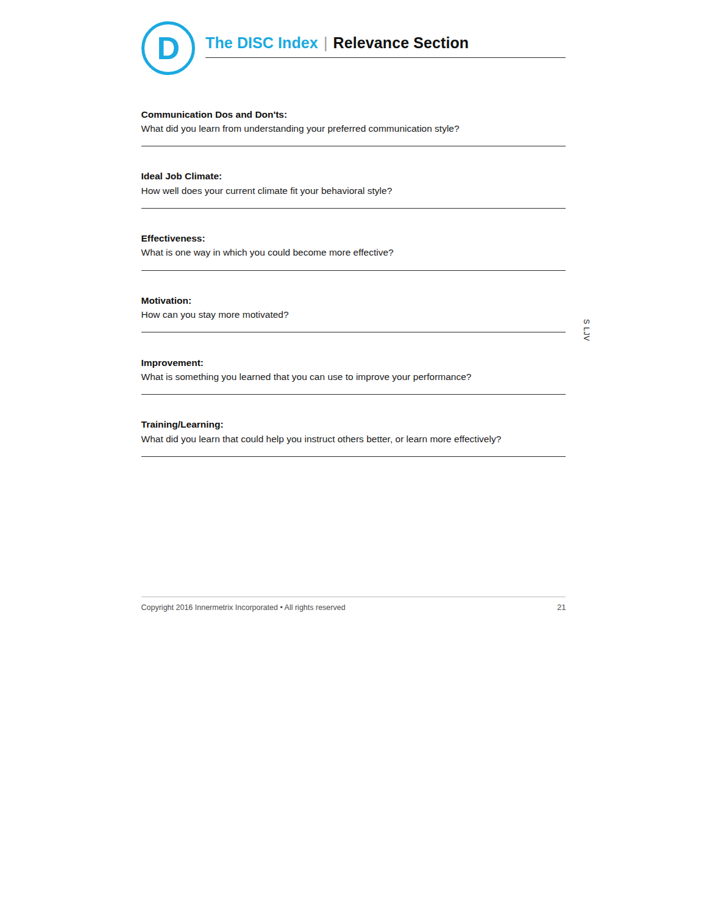D
The DISC Index | Relevance Section
S LJV
Communication Dos and Don'ts:
What did you learn from understanding your preferred communication style?
Ideal Job Climate:
How well does your current climate fit your behavioral style?
Effectiveness:
What is one way in which you could become more effective?
Motivation:
How can you stay more motivated?
Improvement:
What is something you learned that you can use to improve your performance?
Training/Learning:
What did you learn that could help you instruct others better, or learn more effectively?
Copyright 2016 Innermetrix Incorporated • All rights reserved 21